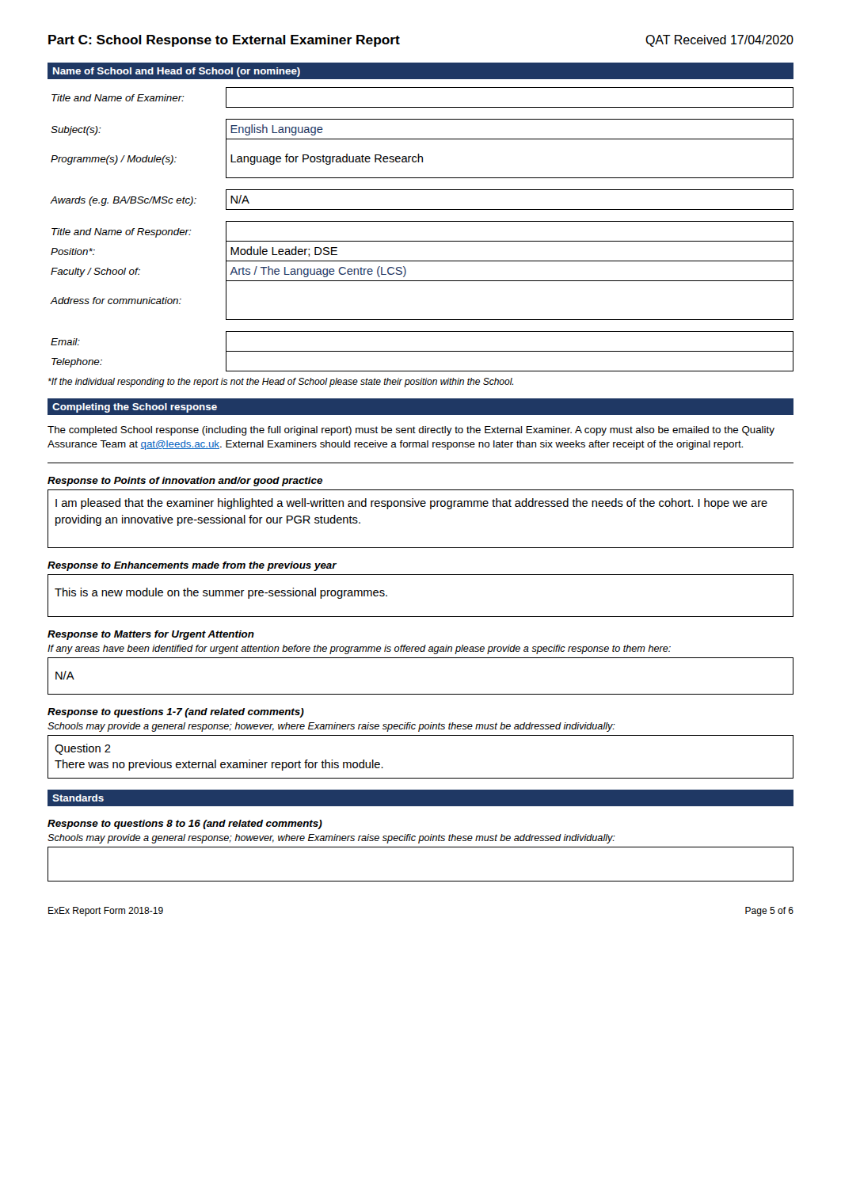Part C: School Response to External Examiner Report
QAT Received 17/04/2020
Name of School and Head of School (or nominee)
| Title and Name of Examiner: | |
| Subject(s): | English Language |
| Programme(s) / Module(s): | Language for Postgraduate Research |
| Awards (e.g. BA/BSc/MSc etc): | N/A |
| Title and Name of Responder: | |
| Position*: | Module Leader; DSE |
| Faculty / School of: | Arts / The Language Centre (LCS) |
| Address for communication: | |
| Email: | |
| Telephone: | |
*If the individual responding to the report is not the Head of School please state their position within the School.
Completing the School response
The completed School response (including the full original report) must be sent directly to the External Examiner. A copy must also be emailed to the Quality Assurance Team at qat@leeds.ac.uk. External Examiners should receive a formal response no later than six weeks after receipt of the original report.
Response to Points of innovation and/or good practice
I am pleased that the examiner highlighted a well-written and responsive programme that addressed the needs of the cohort. I hope we are providing an innovative pre-sessional for our PGR students.
Response to Enhancements made from the previous year
This is a new module on the summer pre-sessional programmes.
Response to Matters for Urgent Attention
If any areas have been identified for urgent attention before the programme is offered again please provide a specific response to them here:
N/A
Response to questions 1-7 (and related comments)
Schools may provide a general response; however, where Examiners raise specific points these must be addressed individually:
Question 2
There was no previous external examiner report for this module.
Standards
Response to questions 8 to 16 (and related comments)
Schools may provide a general response; however, where Examiners raise specific points these must be addressed individually:
ExEx Report Form 2018-19
Page 5 of 6